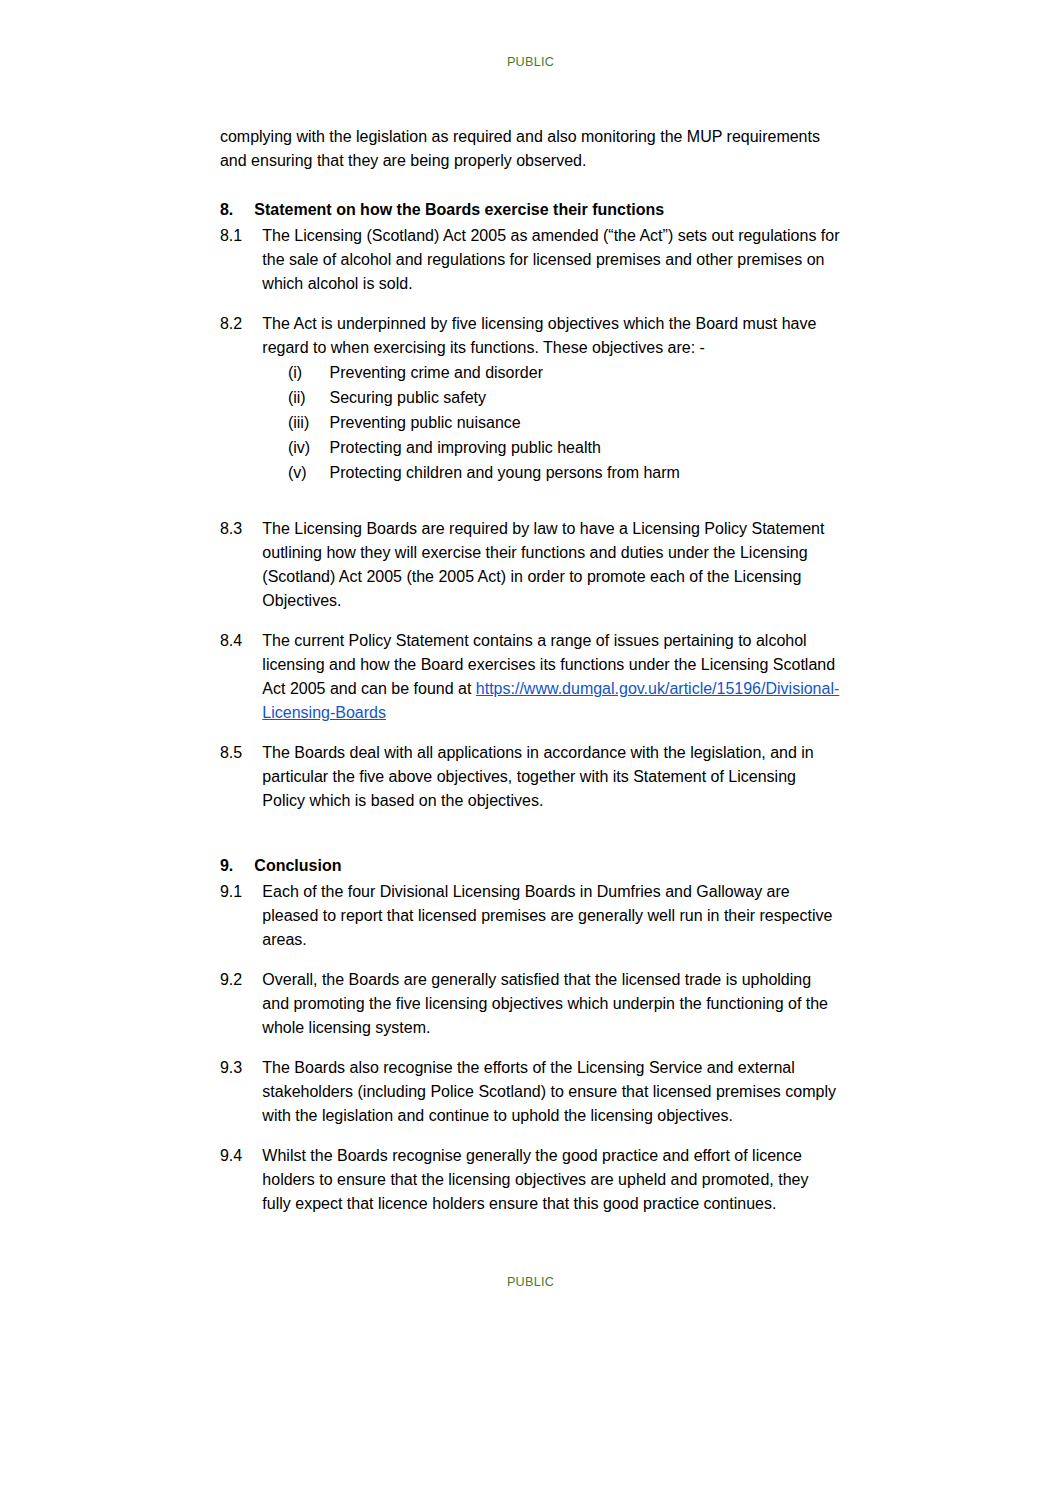PUBLIC
complying with the legislation as required and also monitoring the MUP requirements and ensuring that they are being properly observed.
8. Statement on how the Boards exercise their functions
8.1 The Licensing (Scotland) Act 2005 as amended (“the Act”) sets out regulations for the sale of alcohol and regulations for licensed premises and other premises on which alcohol is sold.
8.2 The Act is underpinned by five licensing objectives which the Board must have regard to when exercising its functions. These objectives are: -
(i) Preventing crime and disorder
(ii) Securing public safety
(iii) Preventing public nuisance
(iv) Protecting and improving public health
(v) Protecting children and young persons from harm
8.3 The Licensing Boards are required by law to have a Licensing Policy Statement outlining how they will exercise their functions and duties under the Licensing (Scotland) Act 2005 (the 2005 Act) in order to promote each of the Licensing Objectives.
8.4 The current Policy Statement contains a range of issues pertaining to alcohol licensing and how the Board exercises its functions under the Licensing Scotland Act 2005 and can be found at https://www.dumgal.gov.uk/article/15196/Divisional-Licensing-Boards
8.5 The Boards deal with all applications in accordance with the legislation, and in particular the five above objectives, together with its Statement of Licensing Policy which is based on the objectives.
9. Conclusion
9.1 Each of the four Divisional Licensing Boards in Dumfries and Galloway are pleased to report that licensed premises are generally well run in their respective areas.
9.2 Overall, the Boards are generally satisfied that the licensed trade is upholding and promoting the five licensing objectives which underpin the functioning of the whole licensing system.
9.3 The Boards also recognise the efforts of the Licensing Service and external stakeholders (including Police Scotland) to ensure that licensed premises comply with the legislation and continue to uphold the licensing objectives.
9.4 Whilst the Boards recognise generally the good practice and effort of licence holders to ensure that the licensing objectives are upheld and promoted, they fully expect that licence holders ensure that this good practice continues.
PUBLIC